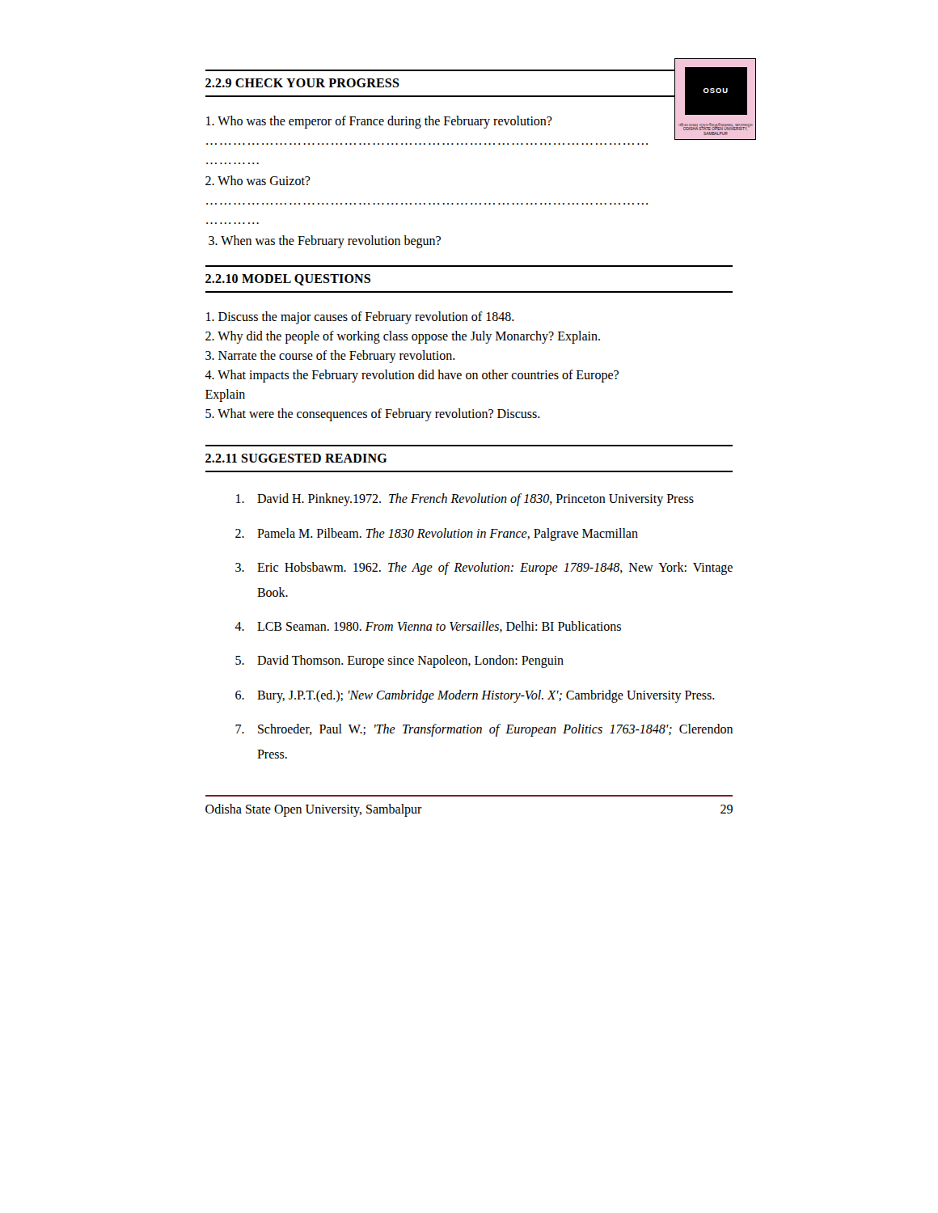OSOU
ଓଡ଼ିଶା ରାଜ୍ୟ ମୁକ୍ତ ବିଶ୍ୱବିଦ୍ୟାଳୟ, ସମ୍ବଲପୁର
ODISHA STATE OPEN UNIVERSITY, SAMBALPUR
2.2.9 CHECK YOUR PROGRESS
1. Who was the emperor of France during the February revolution?
……………………………………………………………………………………
…………
2. Who was Guizot?
……………………………………………………………………………………
…………
3. When was the February revolution begun?
2.2.10 MODEL QUESTIONS
1. Discuss the major causes of February revolution of 1848.
2. Why did the people of working class oppose the July Monarchy? Explain.
3. Narrate the course of the February revolution.
4. What impacts the February revolution did have on other countries of Europe?
Explain
5. What were the consequences of February revolution? Discuss.
2.2.11 SUGGESTED READING
David H. Pinkney.1972. The French Revolution of 1830, Princeton University Press
Pamela M. Pilbeam. The 1830 Revolution in France, Palgrave Macmillan
Eric Hobsbawm. 1962. The Age of Revolution: Europe 1789-1848, New York: Vintage Book.
LCB Seaman. 1980. From Vienna to Versailles, Delhi: BI Publications
David Thomson. Europe since Napoleon, London: Penguin
Bury, J.P.T.(ed.); 'New Cambridge Modern History-Vol. X'; Cambridge University Press.
Schroeder, Paul W.; 'The Transformation of European Politics 1763-1848'; Clerendon Press.
Odisha State Open University, Sambalpur 29